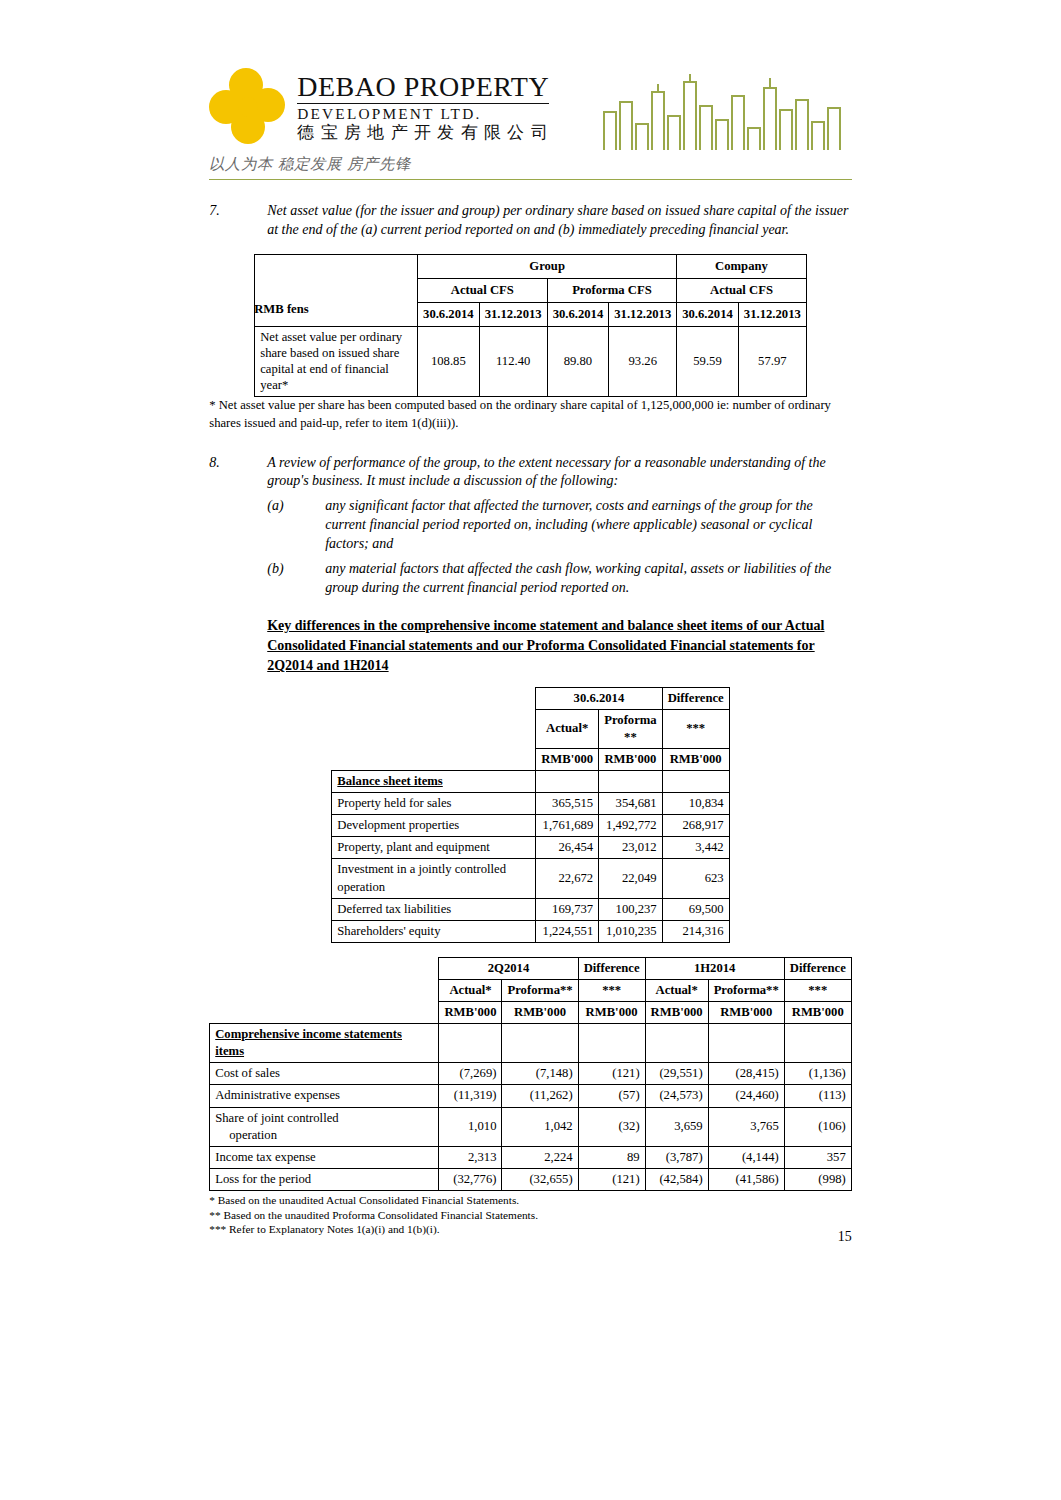DEBAO PROPERTY
DEVELOPMENT LTD.
德 宝 房 地 产 开 发 有 限 公 司
以人为本 稳定发展 房产先锋
7.
Net asset value (for the issuer and group) per ordinary share based on issued share capital of the issuer at the end of the (a) current period reported on and (b) immediately preceding financial year.
| | Group | Company |
| Actual CFS | Proforma CFS | Actual CFS |
| 30.6.2014 | 31.12.2013 | 30.6.2014 | 31.12.2013 | 30.6.2014 | 31.12.2013 |
| Net asset value per ordinary share based on issued share capital at end of financial year* | 108.85 | 112.40 | 89.80 | 93.26 | 59.59 | 57.97 |
RMB fens
* Net asset value per share has been computed based on the ordinary share capital of 1,125,000,000 ie: number of ordinary shares issued and paid-up, refer to item 1(d)(iii)).
8.
A review of performance of the group, to the extent necessary for a reasonable understanding of the group's business. It must include a discussion of the following:
(a)
any significant factor that affected the turnover, costs and earnings of the group for the current financial period reported on, including (where applicable) seasonal or cyclical factors; and
(b)
any material factors that affected the cash flow, working capital, assets or liabilities of the group during the current financial period reported on.
Key differences in the comprehensive income statement and balance sheet items of our Actual Consolidated Financial statements and our Proforma Consolidated Financial statements for 2Q2014 and 1H2014
| | 30.6.2014 | Difference |
| | Actual* | Proforma ** | *** |
| | RMB'000 | RMB'000 | RMB'000 |
| Balance sheet items | | | |
| Property held for sales | 365,515 | 354,681 | 10,834 |
| Development properties | 1,761,689 | 1,492,772 | 268,917 |
| Property, plant and equipment | 26,454 | 23,012 | 3,442 |
| Investment in a jointly controlled operation | 22,672 | 22,049 | 623 |
| Deferred tax liabilities | 169,737 | 100,237 | 69,500 |
| Shareholders' equity | 1,224,551 | 1,010,235 | 214,316 |
| | 2Q2014 | Difference | 1H2014 | Difference |
| | Actual* | Proforma** | *** | Actual* | Proforma** | *** |
| | RMB'000 | RMB'000 | RMB'000 | RMB'000 | RMB'000 | RMB'000 |
| Comprehensive income statements items | | | | | | |
| Cost of sales | (7,269) | (7,148) | (121) | (29,551) | (28,415) | (1,136) |
| Administrative expenses | (11,319) | (11,262) | (57) | (24,573) | (24,460) | (113) |
| Share of joint controlled operation | 1,010 | 1,042 | (32) | 3,659 | 3,765 | (106) |
| Income tax expense | 2,313 | 2,224 | 89 | (3,787) | (4,144) | 357 |
| Loss for the period | (32,776) | (32,655) | (121) | (42,584) | (41,586) | (998) |
* Based on the unaudited Actual Consolidated Financial Statements.
** Based on the unaudited Proforma Consolidated Financial Statements.
*** Refer to Explanatory Notes 1(a)(i) and 1(b)(i).
15